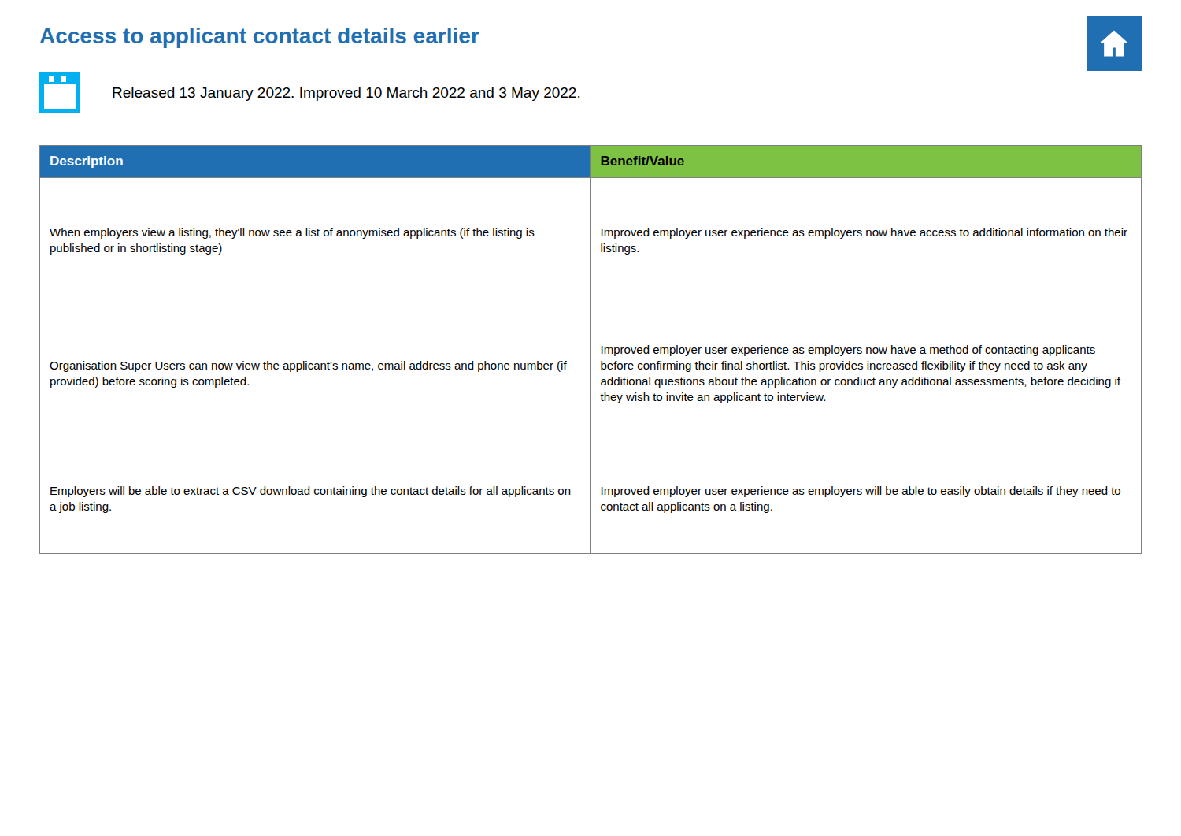Access to applicant contact details earlier
Released 13 January 2022. Improved 10 March 2022 and 3 May 2022.
| Description | Benefit/Value |
| --- | --- |
| When employers view a listing, they'll now see a list of anonymised applicants (if the listing is published or in shortlisting stage) | Improved employer user experience as employers now have access to additional information on their listings. |
| Organisation Super Users can now view the applicant's name, email address and phone number (if provided) before scoring is completed. | Improved employer user experience as employers now have a method of contacting applicants before confirming their final shortlist. This provides increased flexibility if they need to ask any additional questions about the application or conduct any additional assessments, before deciding if they wish to invite an applicant to interview. |
| Employers will be able to extract a CSV download containing the contact details for all applicants on a job listing. | Improved employer user experience as employers will be able to easily obtain details if they need to contact all applicants on a listing. |